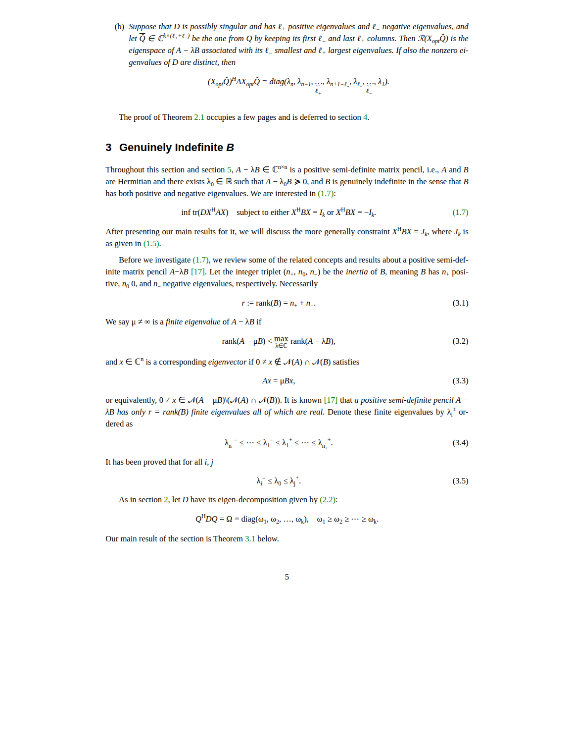(b)
Suppose that D is possibly singular and has ℓ+ positive eigenvalues and ℓ− negative eigenvalues, and let Q̂ ∈ ℂk×(ℓ++ℓ−) be the one from Q by keeping its first ℓ− and last ℓ+ columns. Then ℛ(XoptQ̂) is the eigenspace of A − λB associated with its ℓ− smallest and ℓ+ largest eigenvalues. If also the nonzero eigenvalues of D are distinct, then
(XoptQ̂)HAXoptQ̂ = diag(λn, λn−1, …, λn+1−ℓ+⏟ℓ+, λℓ−, …, λ1⏟ℓ−).
The proof of Theorem 2.1 occupies a few pages and is deferred to section 4.
3 Genuinely Indefinite B
Throughout this section and section 5, A − λB ∈ ℂn×n is a positive semi-definite matrix pencil, i.e., A and B are Hermitian and there exists λ0 ∈ ℝ such that A − λ0B ≽ 0, and B is genuinely indefinite in the sense that B has both positive and negative eigenvalues. We are interested in (1.7):
inf tr(DXHAX) subject to either XHBX = Ik or XHBX = −Ik. (1.7)
After presenting our main results for it, we will discuss the more generally constraint XHBX = Jk, where Jk is as given in (1.5).
Before we investigate (1.7), we review some of the related concepts and results about a positive semi-definite matrix pencil A−λB [17]. Let the integer triplet (n+, n0, n−) be the inertia of B, meaning B has n+ positive, n0 0, and n− negative eigenvalues, respectively. Necessarily
r := rank(B) = n+ + n−. (3.1)
We say μ ≠ ∞ is a finite eigenvalue of A − λB if
rank(A − μB) < max λ∈ℂ rank(A − λB), (3.2)
and x ∈ ℂn is a corresponding eigenvector if 0 ≠ x ∉ 𝒩(A) ∩ 𝒩(B) satisfies
Ax = μBx, (3.3)
or equivalently, 0 ≠ x ∈ 𝒩(A − μB)\(𝒩(A) ∩ 𝒩(B)). It is known [17] that a positive semi-definite pencil A − λB has only r = rank(B) finite eigenvalues all of which are real. Denote these finite eigenvalues by λi± ordered as
λn−− ≤ ⋯ ≤ λ1− ≤ λ1+ ≤ ⋯ ≤ λn++. (3.4)
It has been proved that for all i, j
λi− ≤ λ0 ≤ λj+. (3.5)
As in section 2, let D have its eigen-decomposition given by (2.2):
QHDQ = Ω ≡ diag(ω1, ω2, …, ωk), ω1 ≥ ω2 ≥ ⋯ ≥ ωk.
Our main result of the section is Theorem 3.1 below.
5